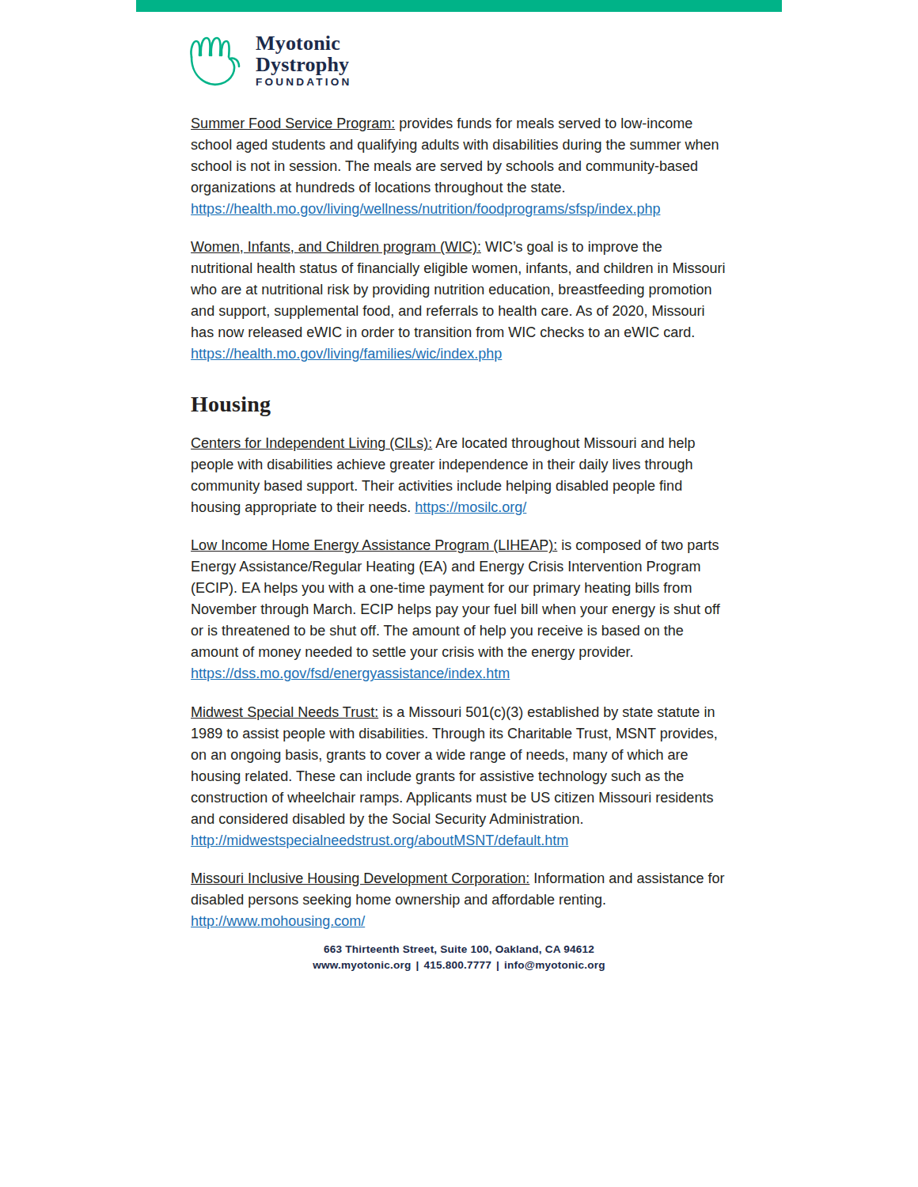Myotonic
Dystrophy FOUNDATION
Summer Food Service Program: provides funds for meals served to low-income school aged students and qualifying adults with disabilities during the summer when school is not in session. The meals are served by schools and community-based organizations at hundreds of locations throughout the state.
https://health.mo.gov/living/wellness/nutrition/foodprograms/sfsp/index.php
Women, Infants, and Children program (WIC): WIC’s goal is to improve the nutritional health status of financially eligible women, infants, and children in Missouri who are at nutritional risk by providing nutrition education, breastfeeding promotion and support, supplemental food, and referrals to health care. As of 2020, Missouri has now released eWIC in order to transition from WIC checks to an eWIC card.
https://health.mo.gov/living/families/wic/index.php
Housing
Centers for Independent Living (CILs): Are located throughout Missouri and help people with disabilities achieve greater independence in their daily lives through community based support. Their activities include helping disabled people find housing appropriate to their needs. https://mosilc.org/
Low Income Home Energy Assistance Program (LIHEAP): is composed of two parts Energy Assistance/Regular Heating (EA) and Energy Crisis Intervention Program (ECIP). EA helps you with a one-time payment for our primary heating bills from November through March. ECIP helps pay your fuel bill when your energy is shut off or is threatened to be shut off. The amount of help you receive is based on the amount of money needed to settle your crisis with the energy provider.
https://dss.mo.gov/fsd/energyassistance/index.htm
Midwest Special Needs Trust: is a Missouri 501(c)(3) established by state statute in 1989 to assist people with disabilities. Through its Charitable Trust, MSNT provides, on an ongoing basis, grants to cover a wide range of needs, many of which are housing related. These can include grants for assistive technology such as the construction of wheelchair ramps. Applicants must be US citizen Missouri residents and considered disabled by the Social Security Administration.
http://midwestspecialneedstrust.org/aboutMSNT/default.htm
Missouri Inclusive Housing Development Corporation: Information and assistance for disabled persons seeking home ownership and affordable renting.
http://www.mohousing.com/
663 Thirteenth Street, Suite 100, Oakland, CA 94612
www.myotonic.org|415.800.7777|info@myotonic.org